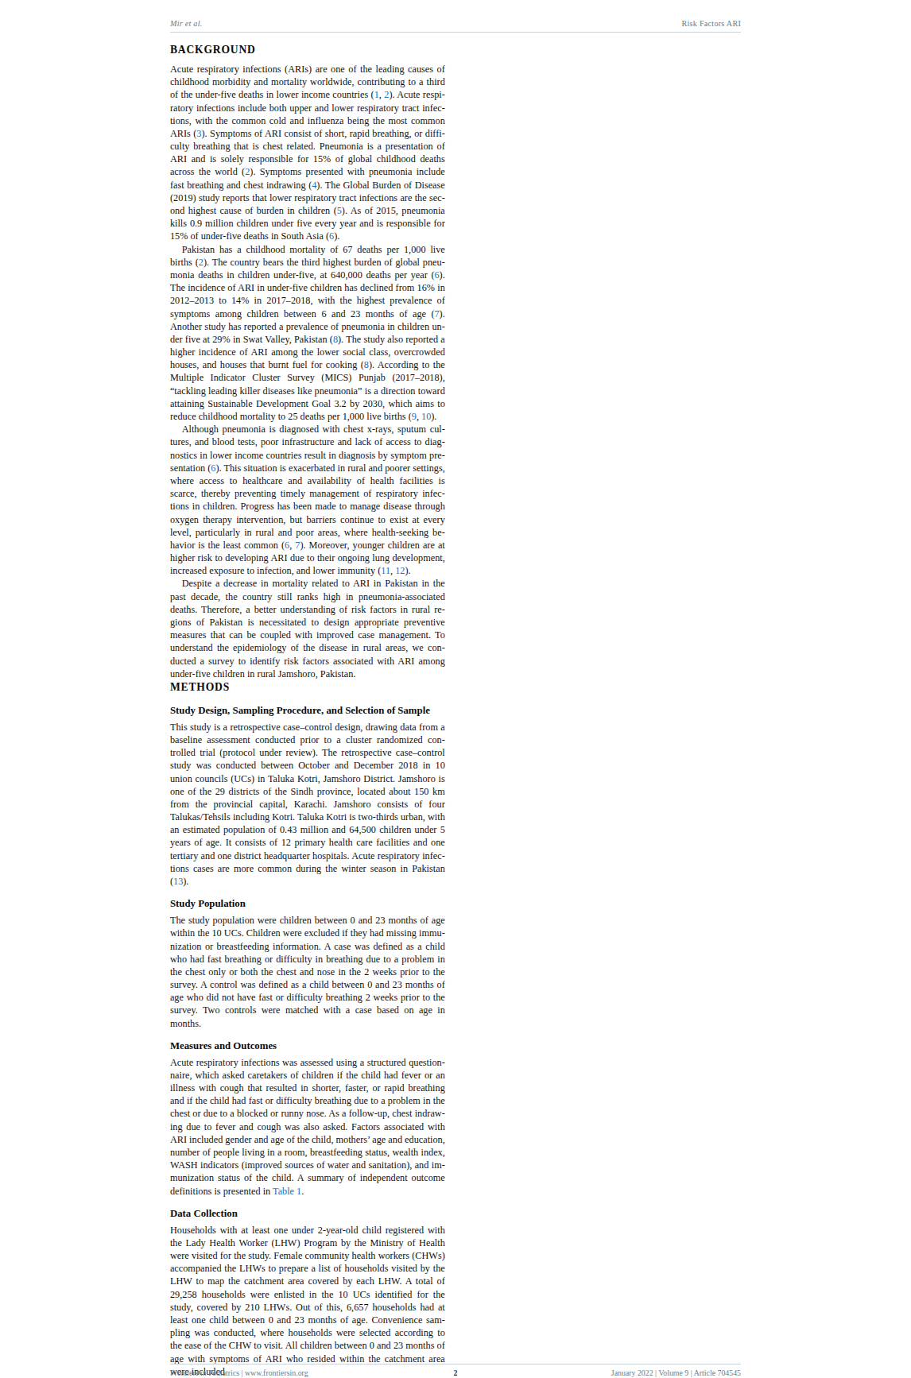Mir et al.
Risk Factors ARI
Background
Acute respiratory infections (ARIs) are one of the leading causes of childhood morbidity and mortality worldwide, contributing to a third of the under-five deaths in lower income countries (1, 2). Acute respiratory infections include both upper and lower respiratory tract infections, with the common cold and influenza being the most common ARIs (3). Symptoms of ARI consist of short, rapid breathing, or difficulty breathing that is chest related. Pneumonia is a presentation of ARI and is solely responsible for 15% of global childhood deaths across the world (2). Symptoms presented with pneumonia include fast breathing and chest indrawing (4). The Global Burden of Disease (2019) study reports that lower respiratory tract infections are the second highest cause of burden in children (5). As of 2015, pneumonia kills 0.9 million children under five every year and is responsible for 15% of under-five deaths in South Asia (6).
Pakistan has a childhood mortality of 67 deaths per 1,000 live births (2). The country bears the third highest burden of global pneumonia deaths in children under-five, at 640,000 deaths per year (6). The incidence of ARI in under-five children has declined from 16% in 2012–2013 to 14% in 2017–2018, with the highest prevalence of symptoms among children between 6 and 23 months of age (7). Another study has reported a prevalence of pneumonia in children under five at 29% in Swat Valley, Pakistan (8). The study also reported a higher incidence of ARI among the lower social class, overcrowded houses, and houses that burnt fuel for cooking (8). According to the Multiple Indicator Cluster Survey (MICS) Punjab (2017–2018), “tackling leading killer diseases like pneumonia” is a direction toward attaining Sustainable Development Goal 3.2 by 2030, which aims to reduce childhood mortality to 25 deaths per 1,000 live births (9, 10).
Although pneumonia is diagnosed with chest x-rays, sputum cultures, and blood tests, poor infrastructure and lack of access to diagnostics in lower income countries result in diagnosis by symptom presentation (6). This situation is exacerbated in rural and poorer settings, where access to healthcare and availability of health facilities is scarce, thereby preventing timely management of respiratory infections in children. Progress has been made to manage disease through oxygen therapy intervention, but barriers continue to exist at every level, particularly in rural and poor areas, where health-seeking behavior is the least common (6, 7). Moreover, younger children are at higher risk to developing ARI due to their ongoing lung development, increased exposure to infection, and lower immunity (11, 12).
Despite a decrease in mortality related to ARI in Pakistan in the past decade, the country still ranks high in pneumonia-associated deaths. Therefore, a better understanding of risk factors in rural regions of Pakistan is necessitated to design appropriate preventive measures that can be coupled with improved case management. To understand the epidemiology of the disease in rural areas, we conducted a survey to identify risk factors associated with ARI among under-five children in rural Jamshoro, Pakistan.
Methods
Study Design, Sampling Procedure, and Selection of Sample
This study is a retrospective case–control design, drawing data from a baseline assessment conducted prior to a cluster randomized controlled trial (protocol under review). The retrospective case–control study was conducted between October and December 2018 in 10 union councils (UCs) in Taluka Kotri, Jamshoro District. Jamshoro is one of the 29 districts of the Sindh province, located about 150 km from the provincial capital, Karachi. Jamshoro consists of four Talukas/Tehsils including Kotri. Taluka Kotri is two-thirds urban, with an estimated population of 0.43 million and 64,500 children under 5 years of age. It consists of 12 primary health care facilities and one tertiary and one district headquarter hospitals. Acute respiratory infections cases are more common during the winter season in Pakistan (13).
Study Population
The study population were children between 0 and 23 months of age within the 10 UCs. Children were excluded if they had missing immunization or breastfeeding information. A case was defined as a child who had fast breathing or difficulty in breathing due to a problem in the chest only or both the chest and nose in the 2 weeks prior to the survey. A control was defined as a child between 0 and 23 months of age who did not have fast or difficulty breathing 2 weeks prior to the survey. Two controls were matched with a case based on age in months.
Measures and Outcomes
Acute respiratory infections was assessed using a structured questionnaire, which asked caretakers of children if the child had fever or an illness with cough that resulted in shorter, faster, or rapid breathing and if the child had fast or difficulty breathing due to a problem in the chest or due to a blocked or runny nose. As a follow-up, chest indrawing due to fever and cough was also asked. Factors associated with ARI included gender and age of the child, mothers’ age and education, number of people living in a room, breastfeeding status, wealth index, WASH indicators (improved sources of water and sanitation), and immunization status of the child. A summary of independent outcome definitions is presented in Table 1.
Data Collection
Households with at least one under 2-year-old child registered with the Lady Health Worker (LHW) Program by the Ministry of Health were visited for the study. Female community health workers (CHWs) accompanied the LHWs to prepare a list of households visited by the LHW to map the catchment area covered by each LHW. A total of 29,258 households were enlisted in the 10 UCs identified for the study, covered by 210 LHWs. Out of this, 6,657 households had at least one child between 0 and 23 months of age. Convenience sampling was conducted, where households were selected according to the ease of the CHW to visit. All children between 0 and 23 months of age with symptoms of ARI who resided within the catchment area were included
Frontiers in Pediatrics | www.frontiersin.org
2
January 2022 | Volume 9 | Article 704545